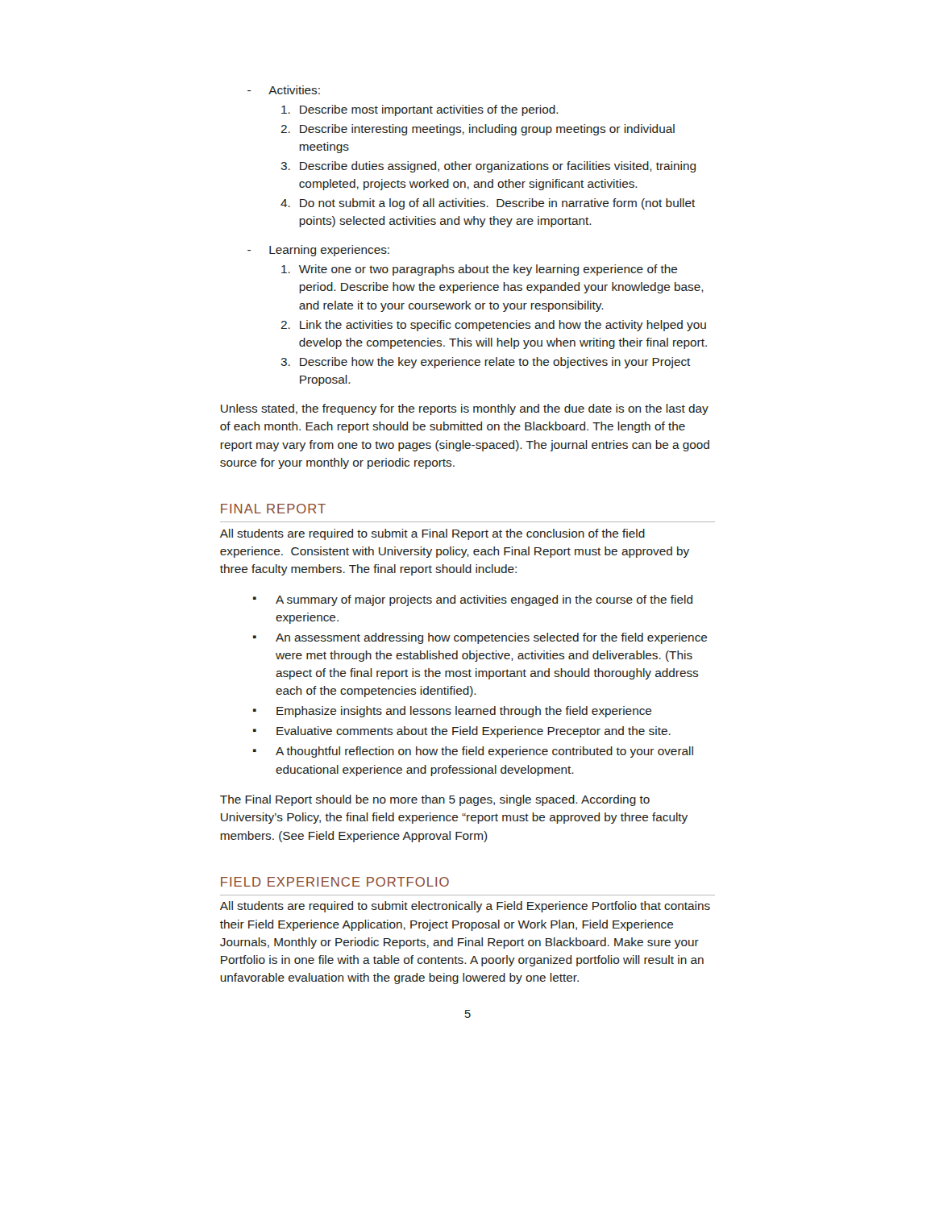Activities:
Describe most important activities of the period.
Describe interesting meetings, including group meetings or individual meetings
Describe duties assigned, other organizations or facilities visited, training completed, projects worked on, and other significant activities.
Do not submit a log of all activities. Describe in narrative form (not bullet points) selected activities and why they are important.
Learning experiences:
Write one or two paragraphs about the key learning experience of the period. Describe how the experience has expanded your knowledge base, and relate it to your coursework or to your responsibility.
Link the activities to specific competencies and how the activity helped you develop the competencies. This will help you when writing their final report.
Describe how the key experience relate to the objectives in your Project Proposal.
Unless stated, the frequency for the reports is monthly and the due date is on the last day of each month. Each report should be submitted on the Blackboard. The length of the report may vary from one to two pages (single-spaced). The journal entries can be a good source for your monthly or periodic reports.
Final Report
All students are required to submit a Final Report at the conclusion of the field experience. Consistent with University policy, each Final Report must be approved by three faculty members. The final report should include:
A summary of major projects and activities engaged in the course of the field experience.
An assessment addressing how competencies selected for the field experience were met through the established objective, activities and deliverables. (This aspect of the final report is the most important and should thoroughly address each of the competencies identified).
Emphasize insights and lessons learned through the field experience
Evaluative comments about the Field Experience Preceptor and the site.
A thoughtful reflection on how the field experience contributed to your overall educational experience and professional development.
The Final Report should be no more than 5 pages, single spaced. According to University’s Policy, the final field experience “report must be approved by three faculty members. (See Field Experience Approval Form)
Field Experience Portfolio
All students are required to submit electronically a Field Experience Portfolio that contains their Field Experience Application, Project Proposal or Work Plan, Field Experience Journals, Monthly or Periodic Reports, and Final Report on Blackboard. Make sure your Portfolio is in one file with a table of contents. A poorly organized portfolio will result in an unfavorable evaluation with the grade being lowered by one letter.
5